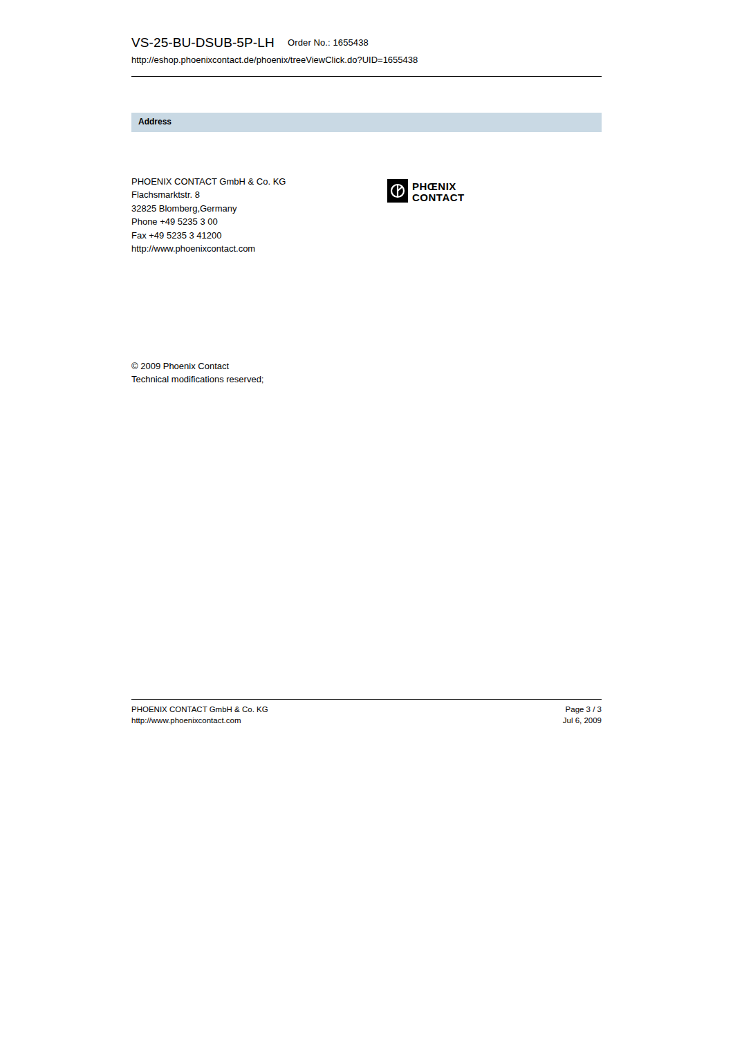VS-25-BU-DSUB-5P-LH Order No.: 1655438
http://eshop.phoenixcontact.de/phoenix/treeViewClick.do?UID=1655438
Address
PHOENIX CONTACT GmbH & Co. KG
Flachsmarktstr. 8
32825 Blomberg,Germany
Phone +49 5235 3 00
Fax +49 5235 3 41200
http://www.phoenixcontact.com
PHOENIX CONTACT PHŒNIX CONTACT
© 2009 Phoenix Contact
Technical modifications reserved;
PHOENIX CONTACT GmbH & Co. KG
http://www.phoenixcontact.com
Page 3 / 3
Jul 6, 2009